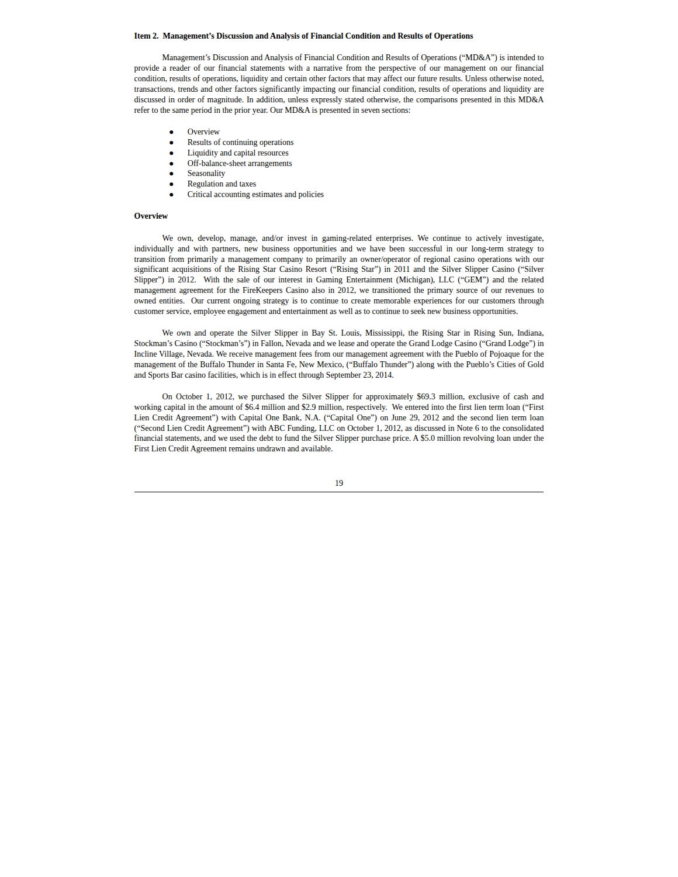Item 2. Management’s Discussion and Analysis of Financial Condition and Results of Operations
Management’s Discussion and Analysis of Financial Condition and Results of Operations (“MD&A”) is intended to provide a reader of our financial statements with a narrative from the perspective of our management on our financial condition, results of operations, liquidity and certain other factors that may affect our future results. Unless otherwise noted, transactions, trends and other factors significantly impacting our financial condition, results of operations and liquidity are discussed in order of magnitude. In addition, unless expressly stated otherwise, the comparisons presented in this MD&A refer to the same period in the prior year. Our MD&A is presented in seven sections:
●Overview
●Results of continuing operations
●Liquidity and capital resources
●Off-balance-sheet arrangements
●Seasonality
●Regulation and taxes
●Critical accounting estimates and policies
Overview
We own, develop, manage, and/or invest in gaming-related enterprises. We continue to actively investigate, individually and with partners, new business opportunities and we have been successful in our long-term strategy to transition from primarily a management company to primarily an owner/operator of regional casino operations with our significant acquisitions of the Rising Star Casino Resort (“Rising Star”) in 2011 and the Silver Slipper Casino (“Silver Slipper”) in 2012. With the sale of our interest in Gaming Entertainment (Michigan), LLC (“GEM”) and the related management agreement for the FireKeepers Casino also in 2012, we transitioned the primary source of our revenues to owned entities. Our current ongoing strategy is to continue to create memorable experiences for our customers through customer service, employee engagement and entertainment as well as to continue to seek new business opportunities.
We own and operate the Silver Slipper in Bay St. Louis, Mississippi, the Rising Star in Rising Sun, Indiana, Stockman’s Casino (“Stockman’s”) in Fallon, Nevada and we lease and operate the Grand Lodge Casino (“Grand Lodge”) in Incline Village, Nevada. We receive management fees from our management agreement with the Pueblo of Pojoaque for the management of the Buffalo Thunder in Santa Fe, New Mexico, (“Buffalo Thunder”) along with the Pueblo’s Cities of Gold and Sports Bar casino facilities, which is in effect through September 23, 2014.
On October 1, 2012, we purchased the Silver Slipper for approximately $69.3 million, exclusive of cash and working capital in the amount of $6.4 million and $2.9 million, respectively. We entered into the first lien term loan (“First Lien Credit Agreement”) with Capital One Bank, N.A. (“Capital One”) on June 29, 2012 and the second lien term loan (“Second Lien Credit Agreement”) with ABC Funding, LLC on October 1, 2012, as discussed in Note 6 to the consolidated financial statements, and we used the debt to fund the Silver Slipper purchase price. A $5.0 million revolving loan under the First Lien Credit Agreement remains undrawn and available.
19